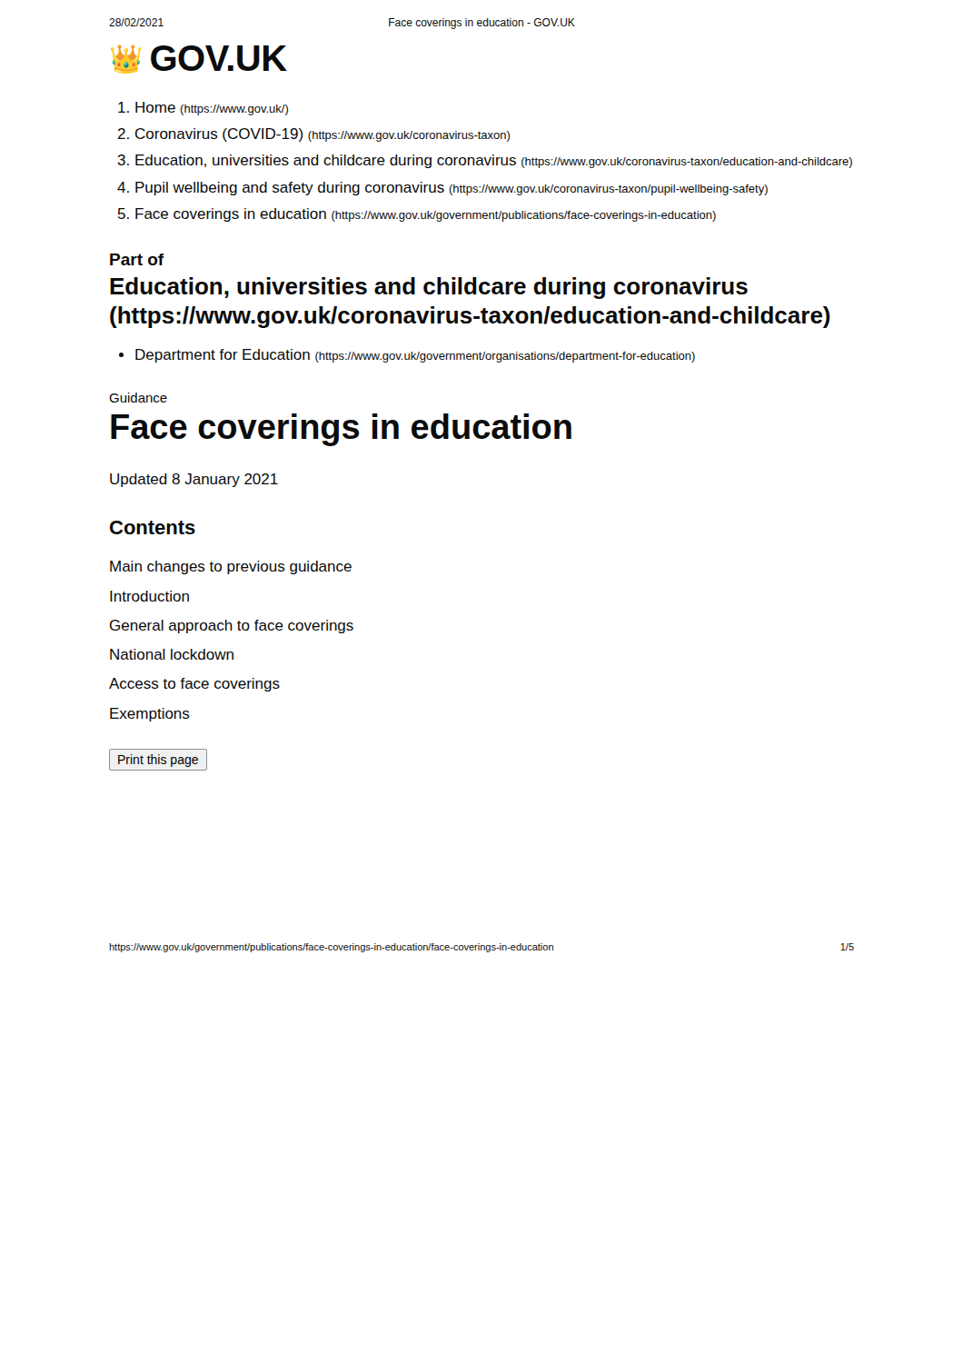28/02/2021
Face coverings in education - GOV.UK
👑GOV.UK
Home (https://www.gov.uk/)
Coronavirus (COVID-19) (https://www.gov.uk/coronavirus-taxon)
Education, universities and childcare during coronavirus (https://www.gov.uk/coronavirus-taxon/education-and-childcare)
Pupil wellbeing and safety during coronavirus (https://www.gov.uk/coronavirus-taxon/pupil-wellbeing-safety)
Face coverings in education (https://www.gov.uk/government/publications/face-coverings-in-education)
Part of
Education, universities and childcare during coronavirus (https://www.gov.uk/coronavirus-taxon/education-and-childcare)
Department for Education (https://www.gov.uk/government/organisations/department-for-education)
Guidance
Face coverings in education
Updated 8 January 2021
Contents
Main changes to previous guidance
Introduction
General approach to face coverings
National lockdown
Access to face coverings
Exemptions
Print this page
https://www.gov.uk/government/publications/face-coverings-in-education/face-coverings-in-education
1/5